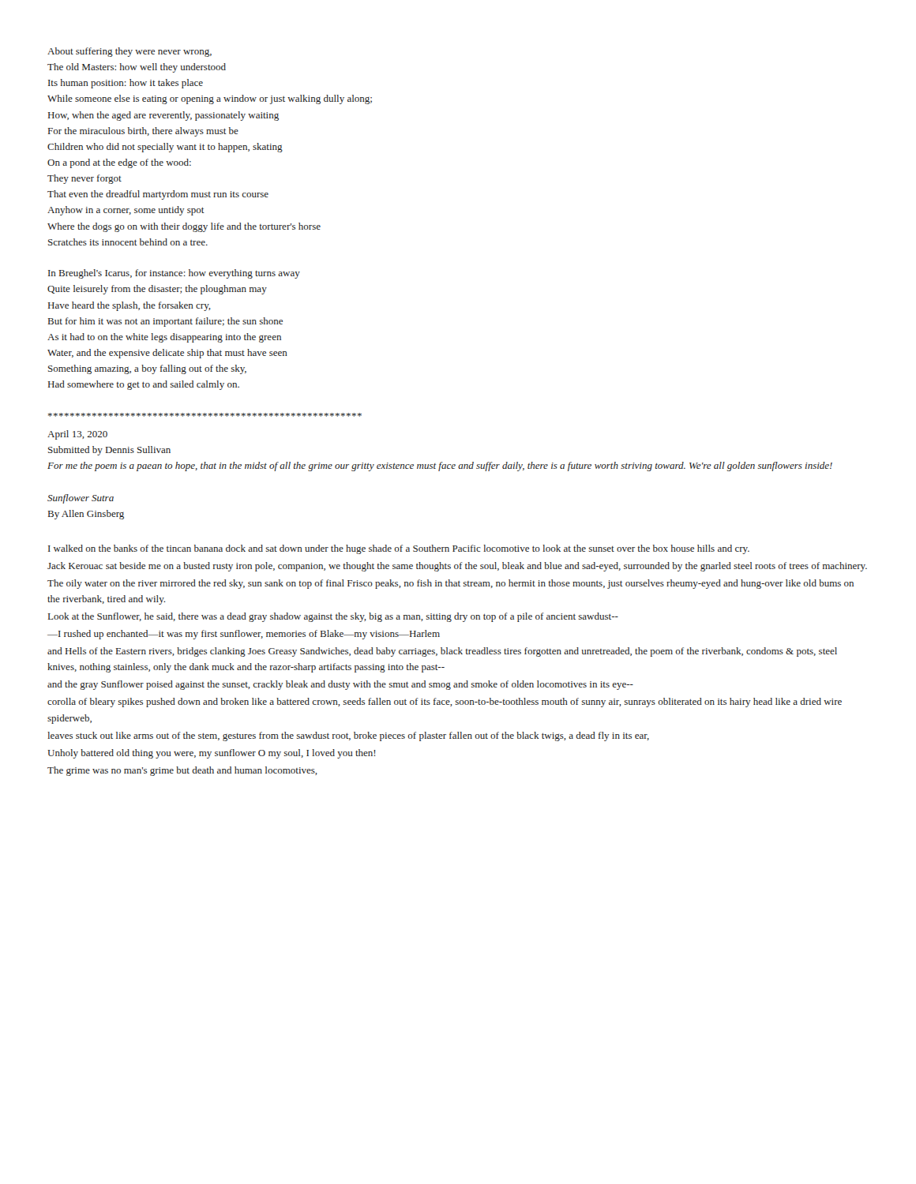About suffering they were never wrong,
The old Masters: how well they understood
Its human position: how it takes place
While someone else is eating or opening a window or just walking dully along;
How, when the aged are reverently, passionately waiting
For the miraculous birth, there always must be
Children who did not specially want it to happen, skating
On a pond at the edge of the wood:
They never forgot
That even the dreadful martyrdom must run its course
Anyhow in a corner, some untidy spot
Where the dogs go on with their doggy life and the torturer's horse
Scratches its innocent behind on a tree.
In Breughel's Icarus, for instance: how everything turns away
Quite leisurely from the disaster; the ploughman may
Have heard the splash, the forsaken cry,
But for him it was not an important failure; the sun shone
As it had to on the white legs disappearing into the green
Water, and the expensive delicate ship that must have seen
Something amazing, a boy falling out of the sky,
Had somewhere to get to and sailed calmly on.
*********************************************************
April 13, 2020
Submitted by Dennis Sullivan
For me the poem is a paean to hope, that in the midst of all the grime our gritty existence must face and suffer daily, there is a future worth striving toward. We're all golden sunflowers inside!
Sunflower Sutra
By Allen Ginsberg
I walked on the banks of the tincan banana dock and sat down under the huge shade of a Southern Pacific locomotive to look at the sunset over the box house hills and cry.
Jack Kerouac sat beside me on a busted rusty iron pole, companion, we thought the same thoughts of the soul, bleak and blue and sad-eyed, surrounded by the gnarled steel roots of trees of machinery.
The oily water on the river mirrored the red sky, sun sank on top of final Frisco peaks, no fish in that stream, no hermit in those mounts, just ourselves rheumy-eyed and hung-over like old bums on the riverbank, tired and wily.
Look at the Sunflower, he said, there was a dead gray shadow against the sky, big as a man, sitting dry on top of a pile of ancient sawdust--
—I rushed up enchanted—it was my first sunflower, memories of Blake—my visions—Harlem
and Hells of the Eastern rivers, bridges clanking Joes Greasy Sandwiches, dead baby carriages, black treadless tires forgotten and unretreaded, the poem of the riverbank, condoms & pots, steel knives, nothing stainless, only the dank muck and the razor-sharp artifacts passing into the past--
and the gray Sunflower poised against the sunset, crackly bleak and dusty with the smut and smog and smoke of olden locomotives in its eye--
corolla of bleary spikes pushed down and broken like a battered crown, seeds fallen out of its face, soon-to-be-toothless mouth of sunny air, sunrays obliterated on its hairy head like a dried wire spiderweb,
leaves stuck out like arms out of the stem, gestures from the sawdust root, broke pieces of plaster fallen out of the black twigs, a dead fly in its ear,
Unholy battered old thing you were, my sunflower O my soul, I loved you then!
The grime was no man's grime but death and human locomotives,